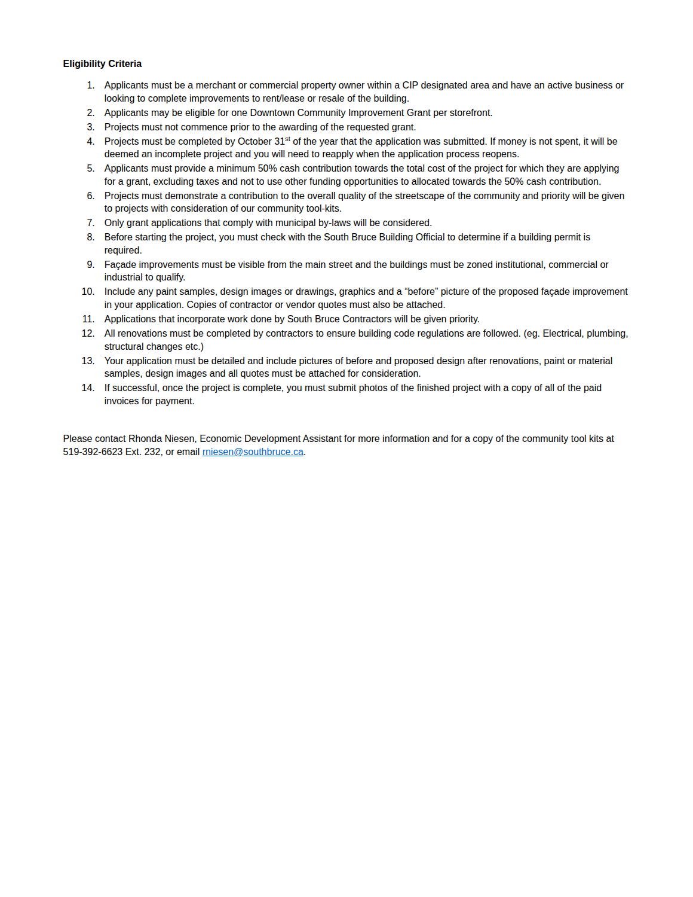Eligibility Criteria
Applicants must be a merchant or commercial property owner within a CIP designated area and have an active business or looking to complete improvements to rent/lease or resale of the building.
Applicants may be eligible for one Downtown Community Improvement Grant per storefront.
Projects must not commence prior to the awarding of the requested grant.
Projects must be completed by October 31st of the year that the application was submitted. If money is not spent, it will be deemed an incomplete project and you will need to reapply when the application process reopens.
Applicants must provide a minimum 50% cash contribution towards the total cost of the project for which they are applying for a grant, excluding taxes and not to use other funding opportunities to allocated towards the 50% cash contribution.
Projects must demonstrate a contribution to the overall quality of the streetscape of the community and priority will be given to projects with consideration of our community tool-kits.
Only grant applications that comply with municipal by-laws will be considered.
Before starting the project, you must check with the South Bruce Building Official to determine if a building permit is required.
Façade improvements must be visible from the main street and the buildings must be zoned institutional, commercial or industrial to qualify.
Include any paint samples, design images or drawings, graphics and a “before” picture of the proposed façade improvement in your application. Copies of contractor or vendor quotes must also be attached.
Applications that incorporate work done by South Bruce Contractors will be given priority.
All renovations must be completed by contractors to ensure building code regulations are followed. (eg. Electrical, plumbing, structural changes etc.)
Your application must be detailed and include pictures of before and proposed design after renovations, paint or material samples, design images and all quotes must be attached for consideration.
If successful, once the project is complete, you must submit photos of the finished project with a copy of all of the paid invoices for payment.
Please contact Rhonda Niesen, Economic Development Assistant for more information and for a copy of the community tool kits at 519-392-6623 Ext. 232, or email rniesen@southbruce.ca.